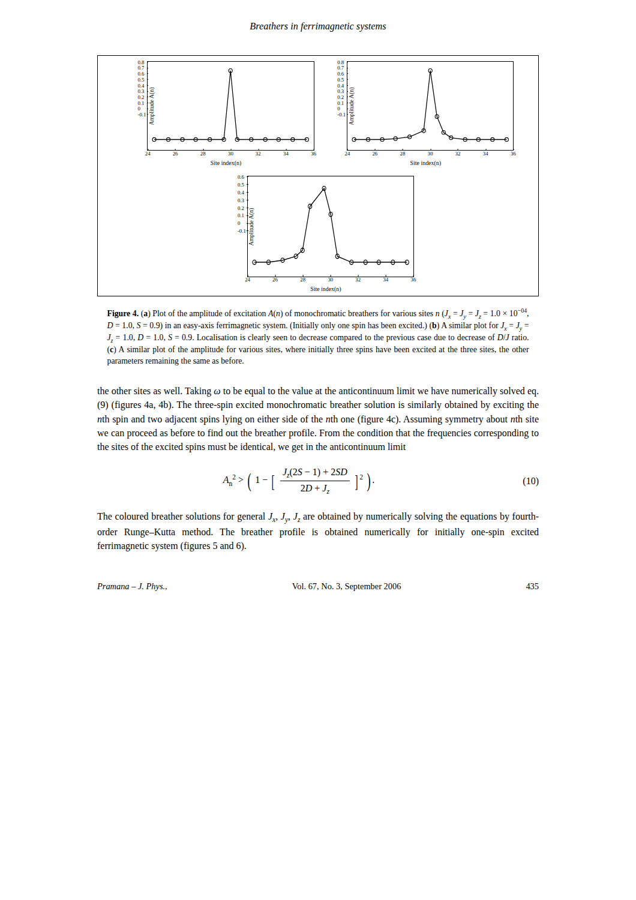Breathers in ferrimagnetic systems
(a)
Amplitude A(n) 0.8 0.7 0.6 0.5 0.4 0.3 0.2 0.1 0 -0.1 24 26 28 30 32 34 36
Site index(n)
(b)
Amplitude A(n) 0.8 0.7 0.6 0.5 0.4 0.3 0.2 0.1 0 -0.1 24 26 28 30 32 34 36
Site index(n)
(c)
Amplitude A(n) 0.6 0.5 0.4 0.3 0.2 0.1 0 -0.1 24 26 28 30 32 34 36
Site index(n)
Figure 4. (a) Plot of the amplitude of excitation A(n) of monochromatic breathers for various sites n (Jx = Jy = Jz = 1.0 × 10−04, D = 1.0, S = 0.9) in an easy-axis ferrimagnetic system. (Initially only one spin has been excited.) (b) A similar plot for Jx = Jy = Jz = 1.0, D = 1.0, S = 0.9. Localisation is clearly seen to decrease compared to the previous case due to decrease of D/J ratio. (c) A similar plot of the amplitude for various sites, where initially three spins have been excited at the three sites, the other parameters remaining the same as before.
the other sites as well. Taking ω to be equal to the value at the anticontinuum limit we have numerically solved eq. (9) (figures 4a, 4b). The three-spin excited monochromatic breather solution is similarly obtained by exciting the nth spin and two adjacent spins lying on either side of the nth one (figure 4c). Assuming symmetry about nth site we can proceed as before to find out the breather profile. From the condition that the frequencies corresponding to the sites of the excited spins must be identical, we get in the anticontinuum limit
An 2 > ( 1 − [ Jz(2S − 1) + 2SD 2D + Jz ] 2 ).
(10)
The coloured breather solutions for general Jx, Jy, Jz are obtained by numerically solving the equations by fourth-order Runge–Kutta method. The breather profile is obtained numerically for initially one-spin excited ferrimagnetic system (figures 5 and 6).
Pramana – J. Phys., Vol. 67, No. 3, September 2006 435